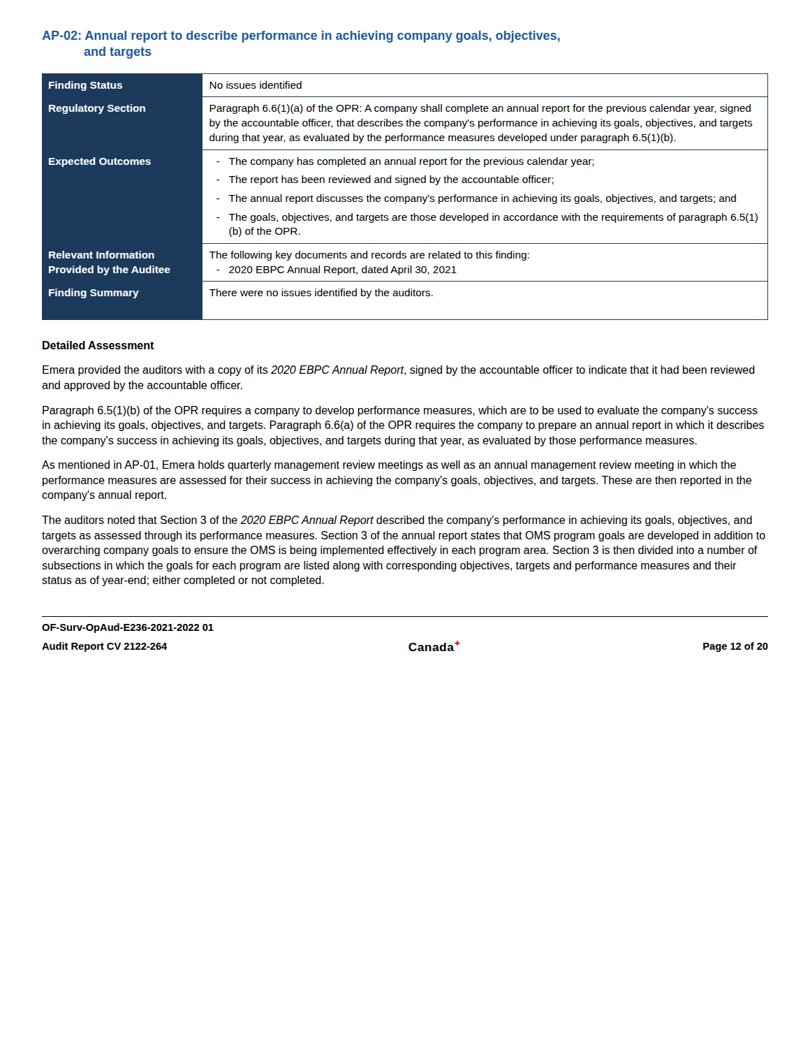AP-02: Annual report to describe performance in achieving company goals, objectives,and targets
| Finding Status | No issues identified |
| Regulatory Section | Paragraph 6.6(1)(a) of the OPR: A company shall complete an annual report for the previous calendar year, signed by the accountable officer, that describes the company's performance in achieving its goals, objectives, and targets during that year, as evaluated by the performance measures developed under paragraph 6.5(1)(b). |
| Expected Outcomes | The company has completed an annual report for the previous calendar year; The report has been reviewed and signed by the accountable officer; The annual report discusses the company's performance in achieving its goals, objectives, and targets; and The goals, objectives, and targets are those developed in accordance with the requirements of paragraph 6.5(1)(b) of the OPR. |
| Relevant Information Provided by the Auditee | The following key documents and records are related to this finding: 2020 EBPC Annual Report, dated April 30, 2021 |
| Finding Summary | There were no issues identified by the auditors. |
Detailed Assessment
Emera provided the auditors with a copy of its 2020 EBPC Annual Report, signed by the accountable officer to indicate that it had been reviewed and approved by the accountable officer.
Paragraph 6.5(1)(b) of the OPR requires a company to develop performance measures, which are to be used to evaluate the company's success in achieving its goals, objectives, and targets. Paragraph 6.6(a) of the OPR requires the company to prepare an annual report in which it describes the company's success in achieving its goals, objectives, and targets during that year, as evaluated by those performance measures.
As mentioned in AP-01, Emera holds quarterly management review meetings as well as an annual management review meeting in which the performance measures are assessed for their success in achieving the company's goals, objectives, and targets. These are then reported in the company's annual report.
The auditors noted that Section 3 of the 2020 EBPC Annual Report described the company's performance in achieving its goals, objectives, and targets as assessed through its performance measures. Section 3 of the annual report states that OMS program goals are developed in addition to overarching company goals to ensure the OMS is being implemented effectively in each program area. Section 3 is then divided into a number of subsections in which the goals for each program are listed along with corresponding objectives, targets and performance measures and their status as of year-end; either completed or not completed.
OF-Surv-OpAud-E236-2021-2022 01
Audit Report CV 2122-264 Canada✦ Page 12 of 20